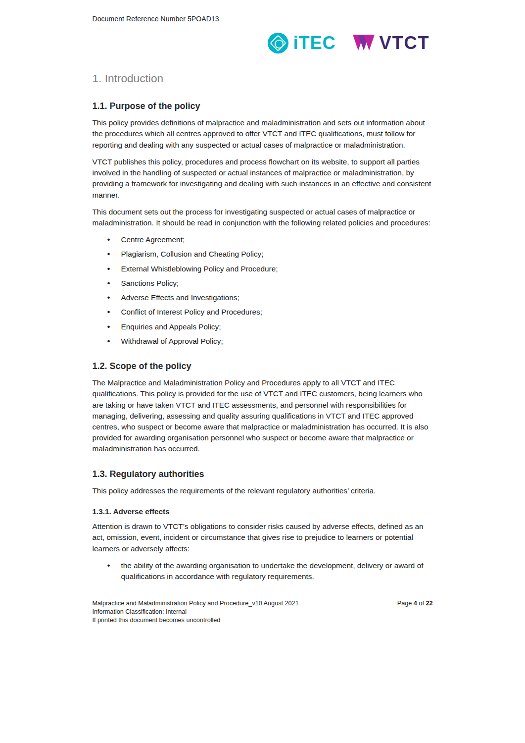Document Reference Number 5POAD13
iTEC
VTCT
1. Introduction
1.1. Purpose of the policy
This policy provides definitions of malpractice and maladministration and sets out information about the procedures which all centres approved to offer VTCT and ITEC qualifications, must follow for reporting and dealing with any suspected or actual cases of malpractice or maladministration.
VTCT publishes this policy, procedures and process flowchart on its website, to support all parties involved in the handling of suspected or actual instances of malpractice or maladministration, by providing a framework for investigating and dealing with such instances in an effective and consistent manner.
This document sets out the process for investigating suspected or actual cases of malpractice or maladministration. It should be read in conjunction with the following related policies and procedures:
Centre Agreement;
Plagiarism, Collusion and Cheating Policy;
External Whistleblowing Policy and Procedure;
Sanctions Policy;
Adverse Effects and Investigations;
Conflict of Interest Policy and Procedures;
Enquiries and Appeals Policy;
Withdrawal of Approval Policy;
1.2. Scope of the policy
The Malpractice and Maladministration Policy and Procedures apply to all VTCT and ITEC qualifications. This policy is provided for the use of VTCT and ITEC customers, being learners who are taking or have taken VTCT and ITEC assessments, and personnel with responsibilities for managing, delivering, assessing and quality assuring qualifications in VTCT and ITEC approved centres, who suspect or become aware that malpractice or maladministration has occurred. It is also provided for awarding organisation personnel who suspect or become aware that malpractice or maladministration has occurred.
1.3. Regulatory authorities
This policy addresses the requirements of the relevant regulatory authorities’ criteria.
1.3.1. Adverse effects
Attention is drawn to VTCT’s obligations to consider risks caused by adverse effects, defined as an act, omission, event, incident or circumstance that gives rise to prejudice to learners or potential learners or adversely affects:
the ability of the awarding organisation to undertake the development, delivery or award of qualifications in accordance with regulatory requirements.
Malpractice and Maladministration Policy and Procedure_v10 August 2021
Page 4 of 22
Information Classification: Internal
If printed this document becomes uncontrolled